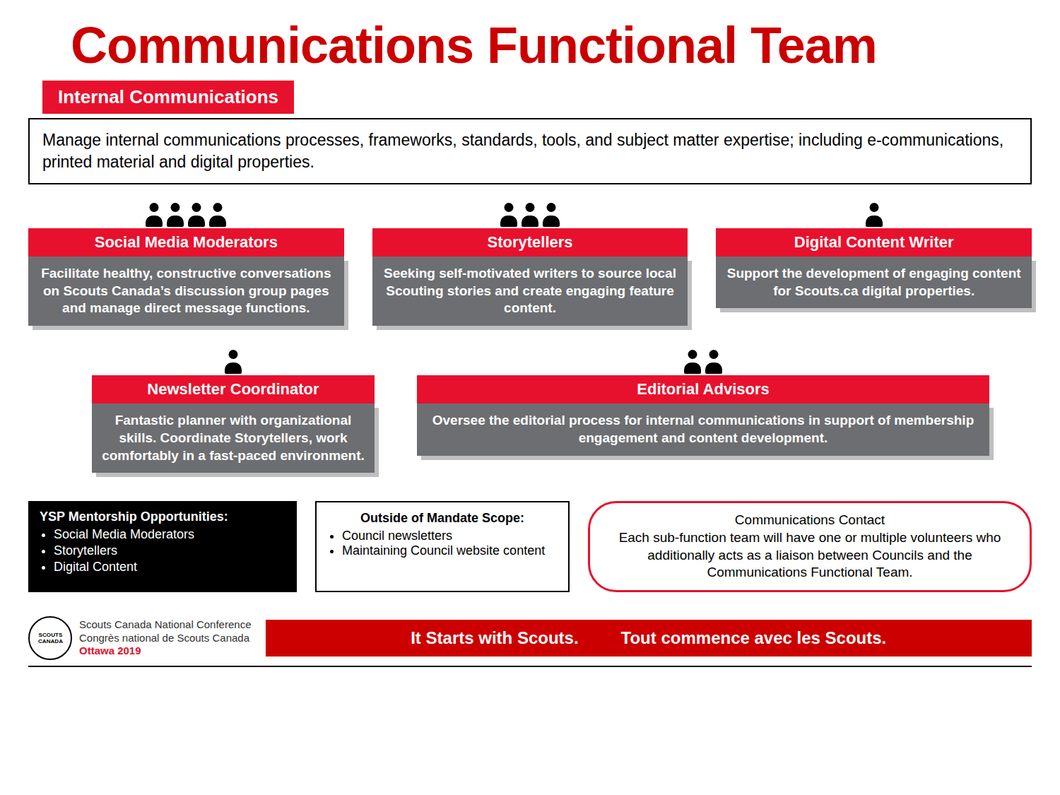Communications Functional Team
Internal Communications
Manage internal communications processes, frameworks, standards, tools, and subject matter expertise; including e-communications, printed material and digital properties.
Social Media Moderators
Facilitate healthy, constructive conversations on Scouts Canada’s discussion group pages and manage direct message functions.
Storytellers
Seeking self-motivated writers to source local Scouting stories and create engaging feature content.
Digital Content Writer
Support the development of engaging content for Scouts.ca digital properties.
Newsletter Coordinator
Fantastic planner with organizational skills. Coordinate Storytellers, work comfortably in a fast-paced environment.
Editorial Advisors
Oversee the editorial process for internal communications in support of membership engagement and content development.
YSP Mentorship Opportunities:
Social Media Moderators
Storytellers
Digital Content
Outside of Mandate Scope:
Council newsletters
Maintaining Council website content
Communications Contact
Each sub-function team will have one or multiple volunteers who additionally acts as a liaison between Councils and the Communications Functional Team.
SCOUTS
CANADA
Scouts Canada National Conference
Congrès national de Scouts Canada
Ottawa 2019
It Starts with Scouts. Tout commence avec les Scouts.